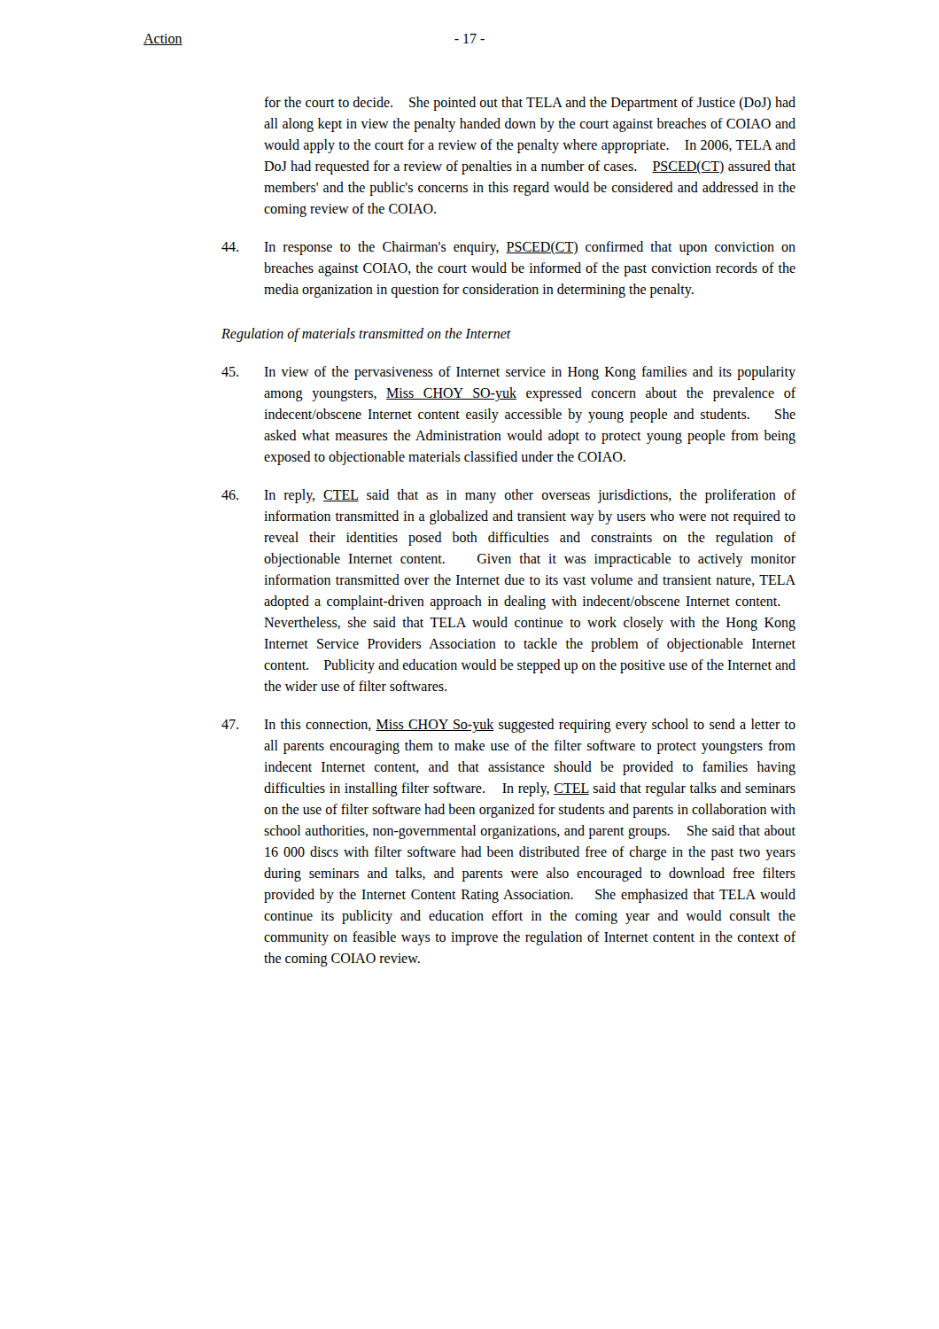Action
- 17 -
for the court to decide. She pointed out that TELA and the Department of Justice (DoJ) had all along kept in view the penalty handed down by the court against breaches of COIAO and would apply to the court for a review of the penalty where appropriate. In 2006, TELA and DoJ had requested for a review of penalties in a number of cases. PSCED(CT) assured that members' and the public's concerns in this regard would be considered and addressed in the coming review of the COIAO.
44.
In response to the Chairman's enquiry, PSCED(CT) confirmed that upon conviction on breaches against COIAO, the court would be informed of the past conviction records of the media organization in question for consideration in determining the penalty.
Regulation of materials transmitted on the Internet
45.
In view of the pervasiveness of Internet service in Hong Kong families and its popularity among youngsters, Miss CHOY SO-yuk expressed concern about the prevalence of indecent/obscene Internet content easily accessible by young people and students. She asked what measures the Administration would adopt to protect young people from being exposed to objectionable materials classified under the COIAO.
46.
In reply, CTEL said that as in many other overseas jurisdictions, the proliferation of information transmitted in a globalized and transient way by users who were not required to reveal their identities posed both difficulties and constraints on the regulation of objectionable Internet content. Given that it was impracticable to actively monitor information transmitted over the Internet due to its vast volume and transient nature, TELA adopted a complaint-driven approach in dealing with indecent/obscene Internet content. Nevertheless, she said that TELA would continue to work closely with the Hong Kong Internet Service Providers Association to tackle the problem of objectionable Internet content. Publicity and education would be stepped up on the positive use of the Internet and the wider use of filter softwares.
47.
In this connection, Miss CHOY So-yuk suggested requiring every school to send a letter to all parents encouraging them to make use of the filter software to protect youngsters from indecent Internet content, and that assistance should be provided to families having difficulties in installing filter software. In reply, CTEL said that regular talks and seminars on the use of filter software had been organized for students and parents in collaboration with school authorities, non-governmental organizations, and parent groups. She said that about 16 000 discs with filter software had been distributed free of charge in the past two years during seminars and talks, and parents were also encouraged to download free filters provided by the Internet Content Rating Association. She emphasized that TELA would continue its publicity and education effort in the coming year and would consult the community on feasible ways to improve the regulation of Internet content in the context of the coming COIAO review.